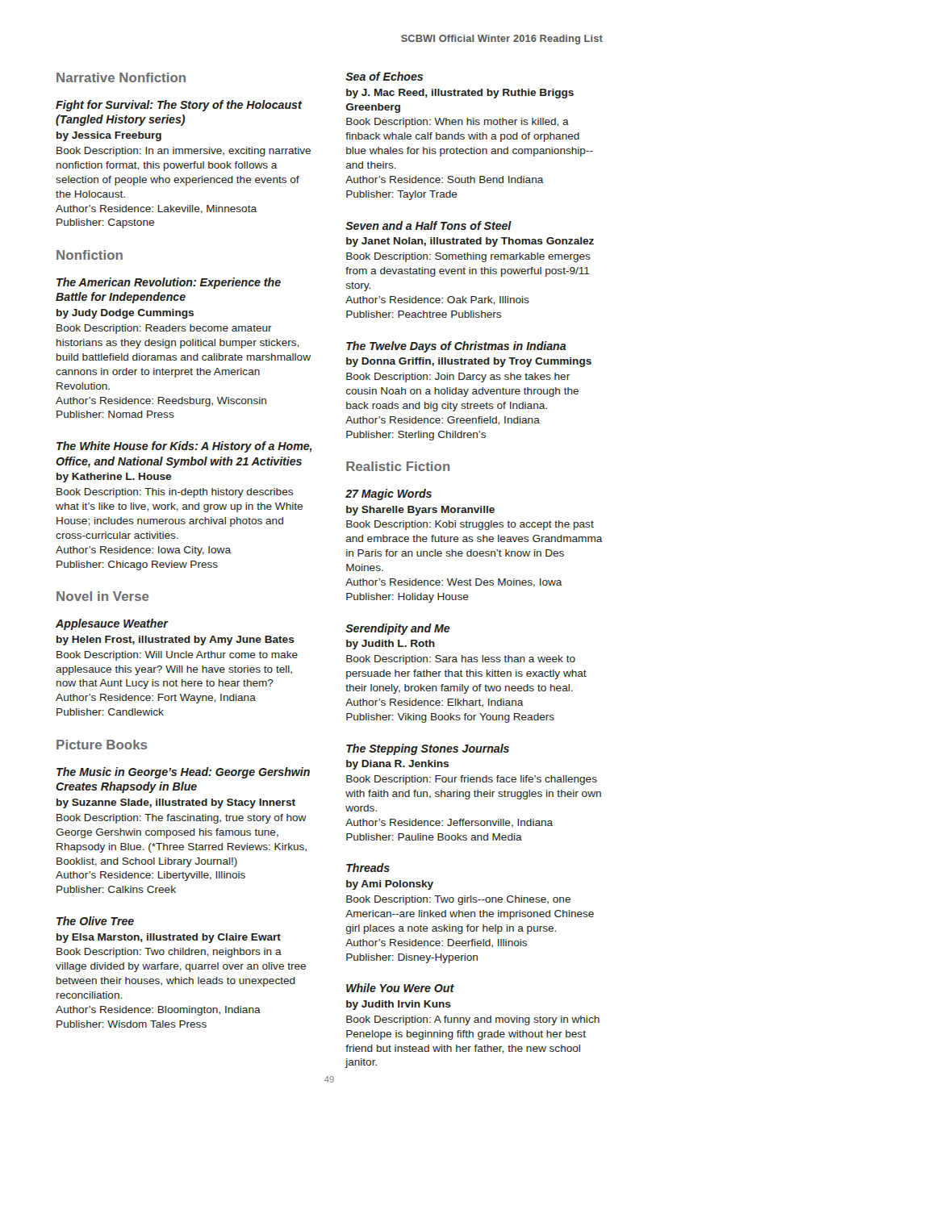SCBWI Official Winter 2016 Reading List
Narrative Nonfiction
Fight for Survival: The Story of the Holocaust (Tangled History series)
by Jessica Freeburg
Book Description: In an immersive, exciting narrative nonfiction format, this powerful book follows a selection of people who experienced the events of the Holocaust.
Author’s Residence: Lakeville, Minnesota
Publisher: Capstone
Nonfiction
The American Revolution: Experience the Battle for Independence
by Judy Dodge Cummings
Book Description: Readers become amateur historians as they design political bumper stickers, build battlefield dioramas and calibrate marshmallow cannons in order to interpret the American Revolution.
Author’s Residence: Reedsburg, Wisconsin
Publisher: Nomad Press
The White House for Kids: A History of a Home, Office, and National Symbol with 21 Activities
by Katherine L. House
Book Description: This in-depth history describes what it’s like to live, work, and grow up in the White House; includes numerous archival photos and cross-curricular activities.
Author’s Residence: Iowa City, Iowa
Publisher: Chicago Review Press
Novel in Verse
Applesauce Weather
by Helen Frost, illustrated by Amy June Bates
Book Description: Will Uncle Arthur come to make applesauce this year? Will he have stories to tell, now that Aunt Lucy is not here to hear them?
Author’s Residence: Fort Wayne, Indiana
Publisher: Candlewick
Picture Books
The Music in George’s Head: George Gershwin Creates Rhapsody in Blue
by Suzanne Slade, illustrated by Stacy Innerst
Book Description: The fascinating, true story of how George Gershwin composed his famous tune, Rhapsody in Blue. (*Three Starred Reviews: Kirkus, Booklist, and School Library Journal!)
Author’s Residence: Libertyville, Illinois
Publisher: Calkins Creek
The Olive Tree
by Elsa Marston, illustrated by Claire Ewart
Book Description: Two children, neighbors in a village divided by warfare, quarrel over an olive tree between their houses, which leads to unexpected reconciliation.
Author’s Residence: Bloomington, Indiana
Publisher: Wisdom Tales Press
Sea of Echoes
by J. Mac Reed, illustrated by Ruthie Briggs Greenberg
Book Description: When his mother is killed, a finback whale calf bands with a pod of orphaned blue whales for his protection and companionship--and theirs.
Author’s Residence: South Bend Indiana
Publisher: Taylor Trade
Seven and a Half Tons of Steel
by Janet Nolan, illustrated by Thomas Gonzalez
Book Description: Something remarkable emerges from a devastating event in this powerful post-9/11 story.
Author’s Residence: Oak Park, Illinois
Publisher: Peachtree Publishers
The Twelve Days of Christmas in Indiana
by Donna Griffin, illustrated by Troy Cummings
Book Description: Join Darcy as she takes her cousin Noah on a holiday adventure through the back roads and big city streets of Indiana.
Author’s Residence: Greenfield, Indiana
Publisher: Sterling Children’s
Realistic Fiction
27 Magic Words
by Sharelle Byars Moranville
Book Description: Kobi struggles to accept the past and embrace the future as she leaves Grandmamma in Paris for an uncle she doesn’t know in Des Moines.
Author’s Residence: West Des Moines, Iowa
Publisher: Holiday House
Serendipity and Me
by Judith L. Roth
Book Description: Sara has less than a week to persuade her father that this kitten is exactly what their lonely, broken family of two needs to heal.
Author’s Residence: Elkhart, Indiana
Publisher: Viking Books for Young Readers
The Stepping Stones Journals
by Diana R. Jenkins
Book Description: Four friends face life’s challenges with faith and fun, sharing their struggles in their own words.
Author’s Residence: Jeffersonville, Indiana
Publisher: Pauline Books and Media
Threads
by Ami Polonsky
Book Description: Two girls--one Chinese, one American--are linked when the imprisoned Chinese girl places a note asking for help in a purse.
Author’s Residence: Deerfield, Illinois
Publisher: Disney-Hyperion
While You Were Out
by Judith Irvin Kuns
Book Description: A funny and moving story in which Penelope is beginning fifth grade without her best friend but instead with her father, the new school janitor.
49